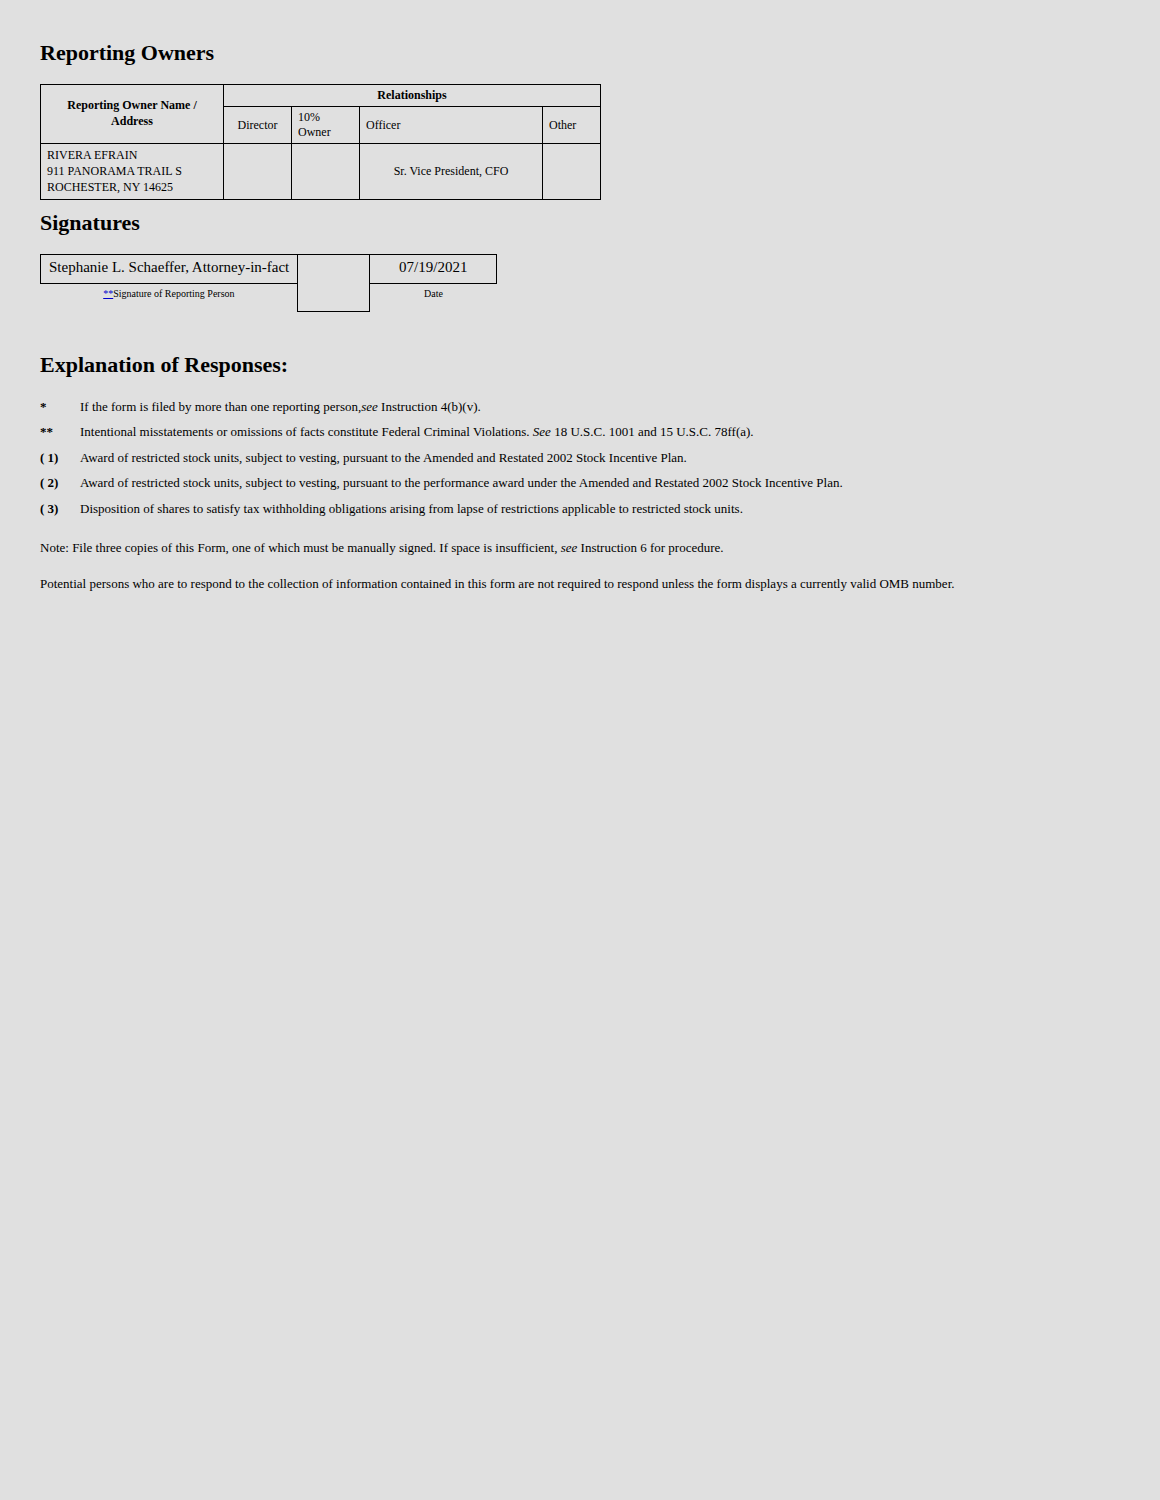Reporting Owners
| Reporting Owner Name / Address | Relationships |
| --- | --- |
| Director | 10% Owner | Officer | Other |
| RIVERA EFRAIN 911 PANORAMA TRAIL S ROCHESTER, NY 14625 | | | Sr. Vice President, CFO | |
Signatures
| Stephanie L. Schaeffer, Attorney-in-fact | | 07/19/2021 |
| ** Signature of Reporting Person | Date |
Explanation of Responses:
*If the form is filed by more than one reporting person,see Instruction 4(b)(v).
**Intentional misstatements or omissions of facts constitute Federal Criminal Violations. See 18 U.S.C. 1001 and 15 U.S.C. 78ff(a).
( 1) Award of restricted stock units, subject to vesting, pursuant to the Amended and Restated 2002 Stock Incentive Plan.
( 2) Award of restricted stock units, subject to vesting, pursuant to the performance award under the Amended and Restated 2002 Stock Incentive Plan.
( 3) Disposition of shares to satisfy tax withholding obligations arising from lapse of restrictions applicable to restricted stock units.
Note: File three copies of this Form, one of which must be manually signed. If space is insufficient, see Instruction 6 for procedure.
Potential persons who are to respond to the collection of information contained in this form are not required to respond unless the form displays a currently valid OMB number.